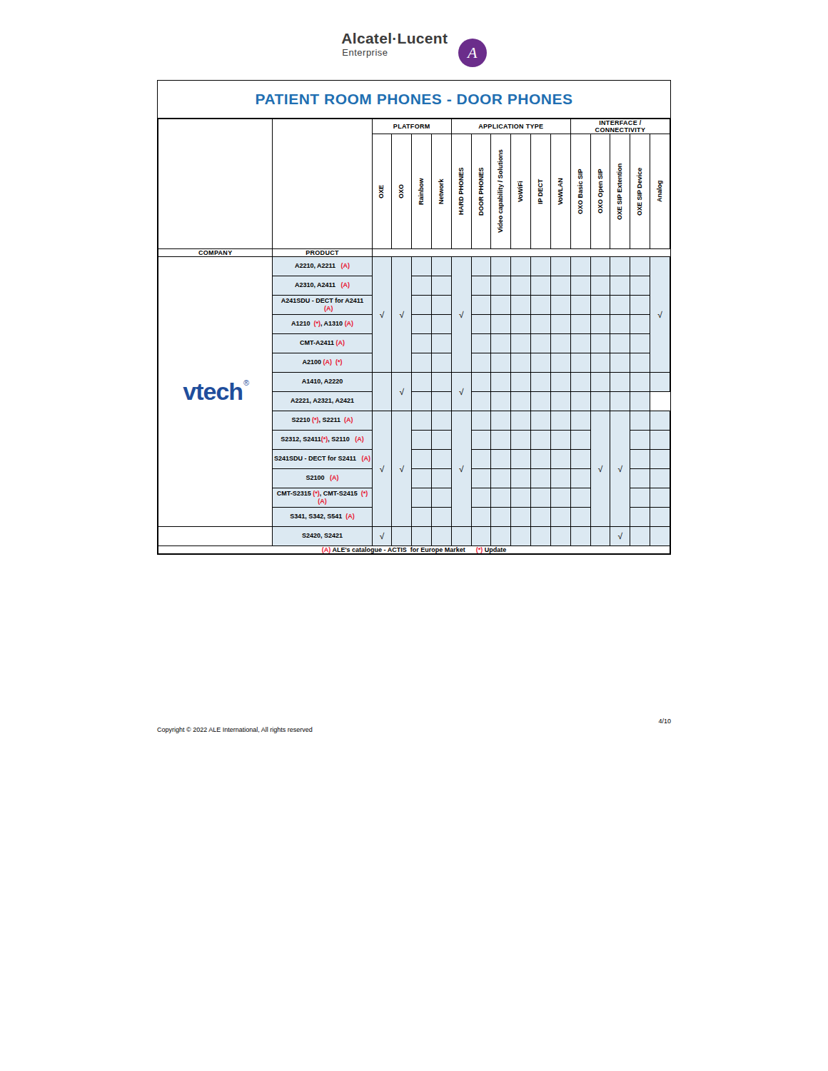Alcatel·Lucent
Enterprise A
PATIENT ROOM PHONES - DOOR PHONES
| | | PLATFORM | APPLICATION TYPE | INTERFACE / CONNECTIVITY |
| --- | --- | --- | --- | --- |
| OXE | OXO | Rainbow | Network | HARD PHONES | DOOR PHONES | Video capability / Solutions | VoWiFi | IP DECT | VoWLAN | OXO Basic SIP | OXO Open SIP | OXE SIP Extention | OXE SIP Device | Analog |
| COMPANY | PRODUCT | |
| vtech ® | A2210, A2211 (A) | √ | √ | | | √ | | | | | | | | | | √ |
| A2310, A2411 (A) | | | | | | | | | | | |
| A241SDU - DECT for A2411 (A) | | | | | | | | | | | |
| A1210 (*) , A1310 (A) | | | | | | | | | | | |
| CMT-A2411 (A) | | | | | | | | | | | |
| A2100 (A) (*) | | | | | | | | | | | |
| A1410, A2220 | | √ | | | √ | | | | | | | | | | |
| A2221, A2321, A2421 | | | | | | | | | | | |
| S2210 (*) , S2211 (A) | √ | √ | | | √ | | | | | | | √ | √ | | |
| S2312, S2411 (*) , S2110 (A) | | | | | | | | | | |
| S241SDU - DECT for S2411 (A) | | | | | | | | | | |
| S2100 (A) | | | | | | | | | | |
| CMT-S2315 (*) , CMT-S2415 (*) (A) | | | | | | | | | | |
| S341, S342, S541 (A) | | | | | | | | | | |
| | S2420, S2421 | √ | | | | | | | | | | | | √ | | |
| (A) ALE's catalogue - ACTIS for Europe Market (*) Update |
4/10
Copyright © 2022 ALE International, All rights reserved